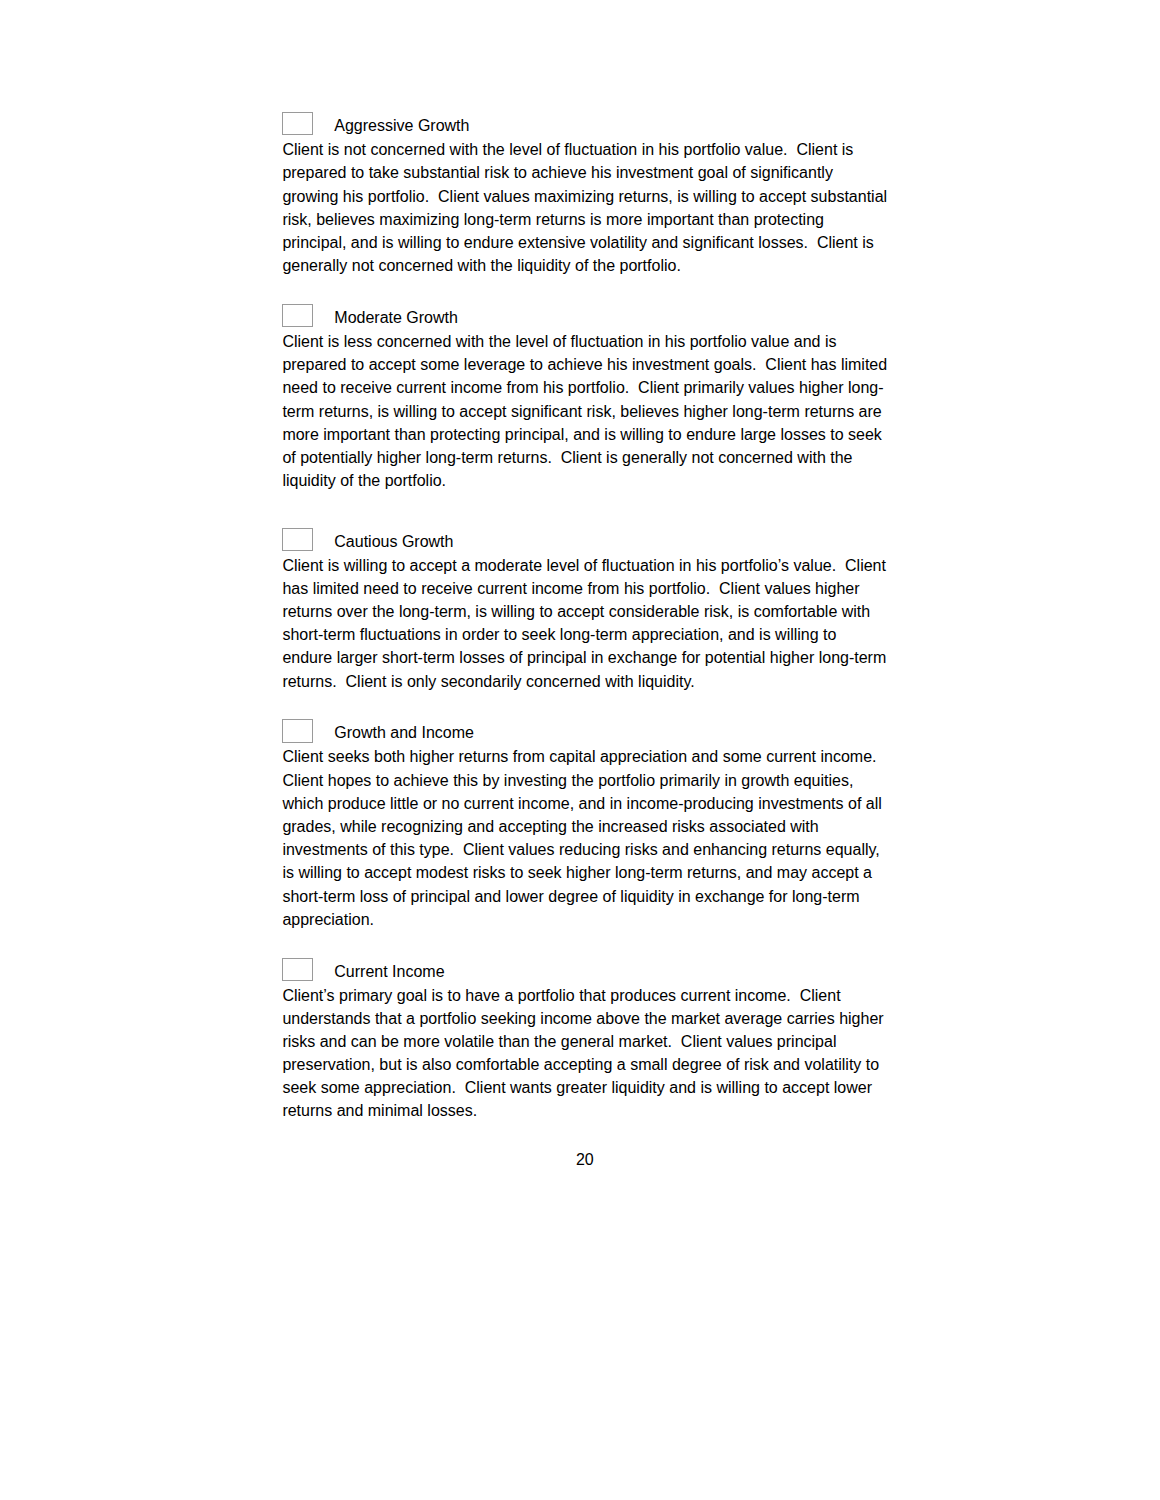Aggressive Growth
Client is not concerned with the level of fluctuation in his portfolio value. Client is prepared to take substantial risk to achieve his investment goal of significantly growing his portfolio. Client values maximizing returns, is willing to accept substantial risk, believes maximizing long-term returns is more important than protecting principal, and is willing to endure extensive volatility and significant losses. Client is generally not concerned with the liquidity of the portfolio.
Moderate Growth
Client is less concerned with the level of fluctuation in his portfolio value and is prepared to accept some leverage to achieve his investment goals. Client has limited need to receive current income from his portfolio. Client primarily values higher long-term returns, is willing to accept significant risk, believes higher long-term returns are more important than protecting principal, and is willing to endure large losses to seek of potentially higher long-term returns. Client is generally not concerned with the liquidity of the portfolio.
Cautious Growth
Client is willing to accept a moderate level of fluctuation in his portfolio’s value. Client has limited need to receive current income from his portfolio. Client values higher returns over the long-term, is willing to accept considerable risk, is comfortable with short-term fluctuations in order to seek long-term appreciation, and is willing to endure larger short-term losses of principal in exchange for potential higher long-term returns. Client is only secondarily concerned with liquidity.
Growth and Income
Client seeks both higher returns from capital appreciation and some current income. Client hopes to achieve this by investing the portfolio primarily in growth equities, which produce little or no current income, and in income-producing investments of all grades, while recognizing and accepting the increased risks associated with investments of this type. Client values reducing risks and enhancing returns equally, is willing to accept modest risks to seek higher long-term returns, and may accept a short-term loss of principal and lower degree of liquidity in exchange for long-term appreciation.
Current Income
Client’s primary goal is to have a portfolio that produces current income. Client understands that a portfolio seeking income above the market average carries higher risks and can be more volatile than the general market. Client values principal preservation, but is also comfortable accepting a small degree of risk and volatility to seek some appreciation. Client wants greater liquidity and is willing to accept lower returns and minimal losses.
20